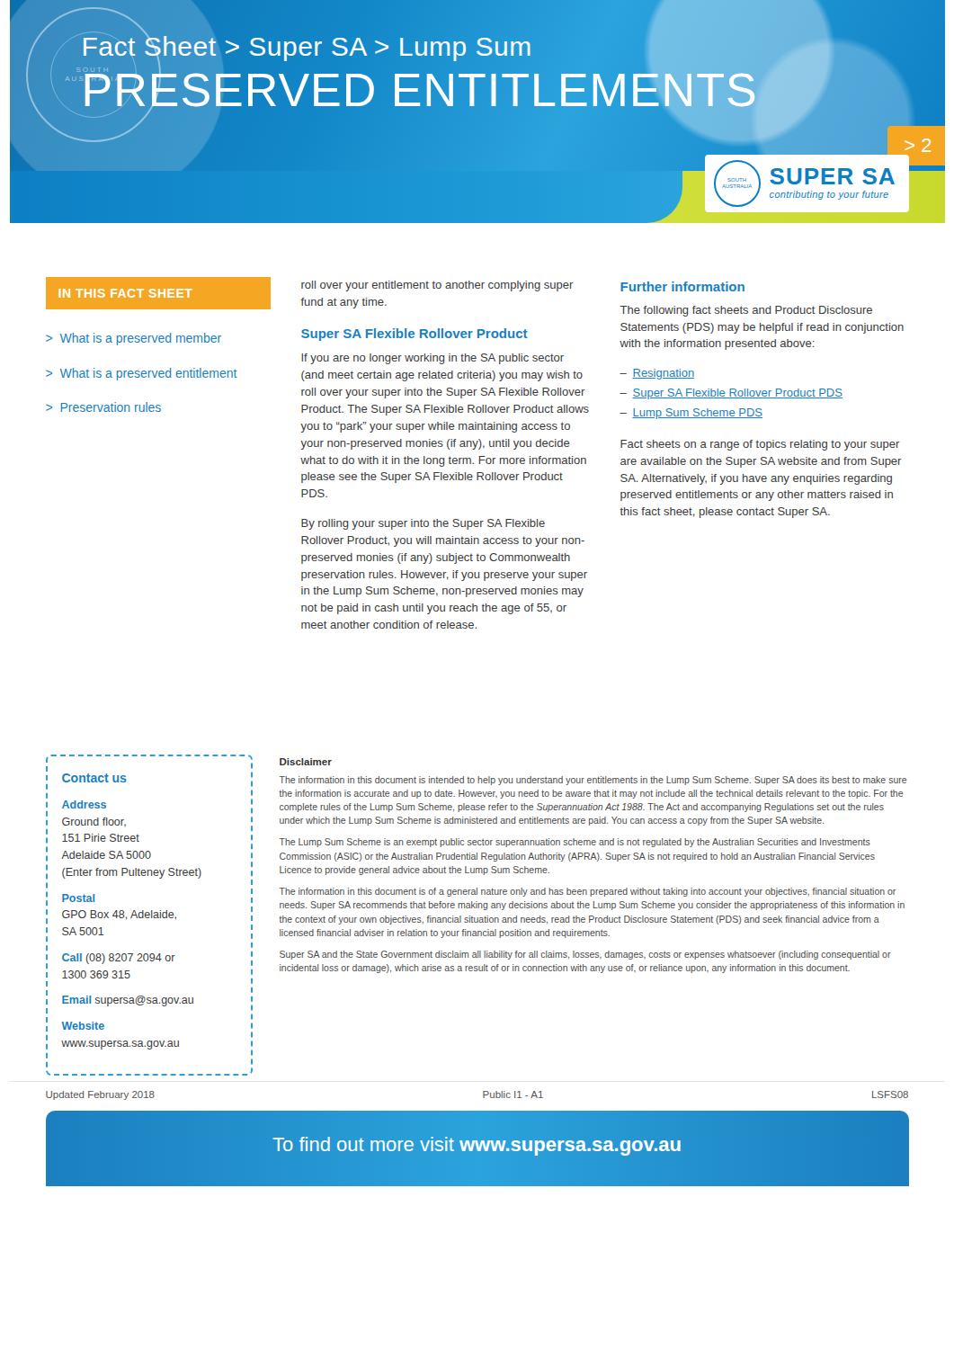SOUTH
AUSTRALIA
Fact Sheet > Super SA > Lump Sum
Preserved Entitlements
> 2
SOUTH
AUSTRALIA
SUPER SA
contributing to your future
IN THIS FACT SHEET
What is a preserved member
What is a preserved entitlement
Preservation rules
roll over your entitlement to another complying super fund at any time.
Super SA Flexible Rollover Product
If you are no longer working in the SA public sector (and meet certain age related criteria) you may wish to roll over your super into the Super SA Flexible Rollover Product. The Super SA Flexible Rollover Product allows you to “park” your super while maintaining access to your non-preserved monies (if any), until you decide what to do with it in the long term. For more information please see the Super SA Flexible Rollover Product PDS.
By rolling your super into the Super SA Flexible Rollover Product, you will maintain access to your non-preserved monies (if any) subject to Commonwealth preservation rules. However, if you preserve your super in the Lump Sum Scheme, non-preserved monies may not be paid in cash until you reach the age of 55, or meet another condition of release.
Further information
The following fact sheets and Product Disclosure Statements (PDS) may be helpful if read in conjunction with the information presented above:
Resignation
Super SA Flexible Rollover Product PDS
Lump Sum Scheme PDS
Fact sheets on a range of topics relating to your super are available on the Super SA website and from Super SA. Alternatively, if you have any enquiries regarding preserved entitlements or any other matters raised in this fact sheet, please contact Super SA.
Contact us
Address
Ground floor,
151 Pirie Street
Adelaide SA 5000
(Enter from Pulteney Street)
Postal
GPO Box 48, Adelaide,
SA 5001
Call (08) 8207 2094 or
1300 369 315
Email supersa@sa.gov.au
Website
www.supersa.sa.gov.au
Disclaimer
The information in this document is intended to help you understand your entitlements in the Lump Sum Scheme. Super SA does its best to make sure the information is accurate and up to date. However, you need to be aware that it may not include all the technical details relevant to the topic. For the complete rules of the Lump Sum Scheme, please refer to the Superannuation Act 1988. The Act and accompanying Regulations set out the rules under which the Lump Sum Scheme is administered and entitlements are paid. You can access a copy from the Super SA website.
The Lump Sum Scheme is an exempt public sector superannuation scheme and is not regulated by the Australian Securities and Investments Commission (ASIC) or the Australian Prudential Regulation Authority (APRA). Super SA is not required to hold an Australian Financial Services Licence to provide general advice about the Lump Sum Scheme.
The information in this document is of a general nature only and has been prepared without taking into account your objectives, financial situation or needs. Super SA recommends that before making any decisions about the Lump Sum Scheme you consider the appropriateness of this information in the context of your own objectives, financial situation and needs, read the Product Disclosure Statement (PDS) and seek financial advice from a licensed financial adviser in relation to your financial position and requirements.
Super SA and the State Government disclaim all liability for all claims, losses, damages, costs or expenses whatsoever (including consequential or incidental loss or damage), which arise as a result of or in connection with any use of, or reliance upon, any information in this document.
Updated February 2018 Public I1 - A1 LSFS08
To find out more visit www.supersa.sa.gov.au